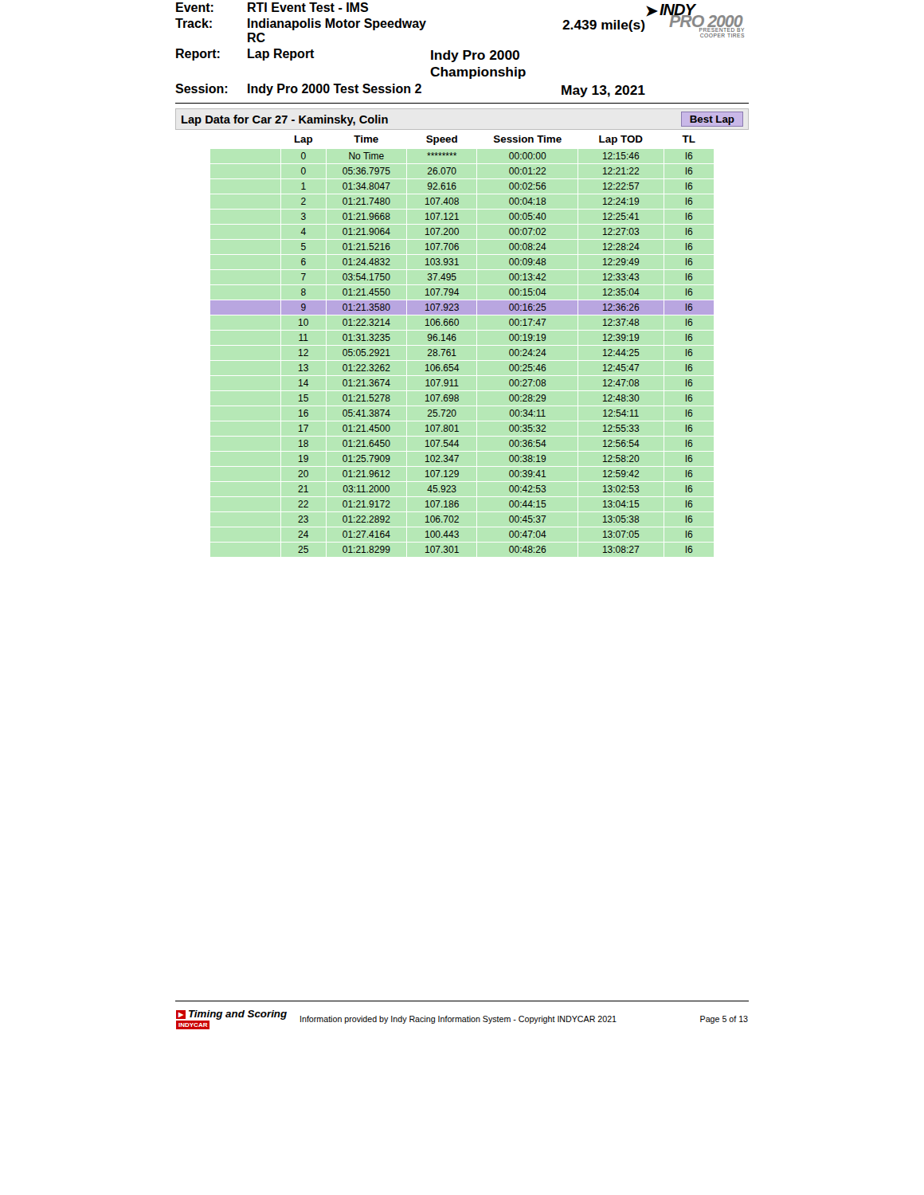| Event: | RTI Event Test - IMS | | | ➤ INDY PRO 2000 PRESENTED BY COOPER TIRES |
| Track: | Indianapolis Motor Speedway RC | | 2.439 mile(s) |
| Report: | Lap Report | Indy Pro 2000 Championship | |
| Session: | Indy Pro 2000 Test Session 2 | | May 13, 2021 |
Lap Data for Car 27 - Kaminsky, Colin Best Lap
| | Lap | Time | Speed | Session Time | Lap TOD | TL |
| --- | --- | --- | --- | --- | --- | --- |
| | 0 | No Time | ******** | 00:00:00 | 12:15:46 | I6 |
| | 0 | 05:36.7975 | 26.070 | 00:01:22 | 12:21:22 | I6 |
| | 1 | 01:34.8047 | 92.616 | 00:02:56 | 12:22:57 | I6 |
| | 2 | 01:21.7480 | 107.408 | 00:04:18 | 12:24:19 | I6 |
| | 3 | 01:21.9668 | 107.121 | 00:05:40 | 12:25:41 | I6 |
| | 4 | 01:21.9064 | 107.200 | 00:07:02 | 12:27:03 | I6 |
| | 5 | 01:21.5216 | 107.706 | 00:08:24 | 12:28:24 | I6 |
| | 6 | 01:24.4832 | 103.931 | 00:09:48 | 12:29:49 | I6 |
| | 7 | 03:54.1750 | 37.495 | 00:13:42 | 12:33:43 | I6 |
| | 8 | 01:21.4550 | 107.794 | 00:15:04 | 12:35:04 | I6 |
| | 9 | 01:21.3580 | 107.923 | 00:16:25 | 12:36:26 | I6 |
| | 10 | 01:22.3214 | 106.660 | 00:17:47 | 12:37:48 | I6 |
| | 11 | 01:31.3235 | 96.146 | 00:19:19 | 12:39:19 | I6 |
| | 12 | 05:05.2921 | 28.761 | 00:24:24 | 12:44:25 | I6 |
| | 13 | 01:22.3262 | 106.654 | 00:25:46 | 12:45:47 | I6 |
| | 14 | 01:21.3674 | 107.911 | 00:27:08 | 12:47:08 | I6 |
| | 15 | 01:21.5278 | 107.698 | 00:28:29 | 12:48:30 | I6 |
| | 16 | 05:41.3874 | 25.720 | 00:34:11 | 12:54:11 | I6 |
| | 17 | 01:21.4500 | 107.801 | 00:35:32 | 12:55:33 | I6 |
| | 18 | 01:21.6450 | 107.544 | 00:36:54 | 12:56:54 | I6 |
| | 19 | 01:25.7909 | 102.347 | 00:38:19 | 12:58:20 | I6 |
| | 20 | 01:21.9612 | 107.129 | 00:39:41 | 12:59:42 | I6 |
| | 21 | 03:11.2000 | 45.923 | 00:42:53 | 13:02:53 | I6 |
| | 22 | 01:21.9172 | 107.186 | 00:44:15 | 13:04:15 | I6 |
| | 23 | 01:22.2892 | 106.702 | 00:45:37 | 13:05:38 | I6 |
| | 24 | 01:27.4164 | 100.443 | 00:47:04 | 13:07:05 | I6 |
| | 25 | 01:21.8299 | 107.301 | 00:48:26 | 13:08:27 | I6 |
| ▶ Timing and Scoring INDYCAR | Information provided by Indy Racing Information System - Copyright INDYCAR 2021 | Page 5 of 13 |